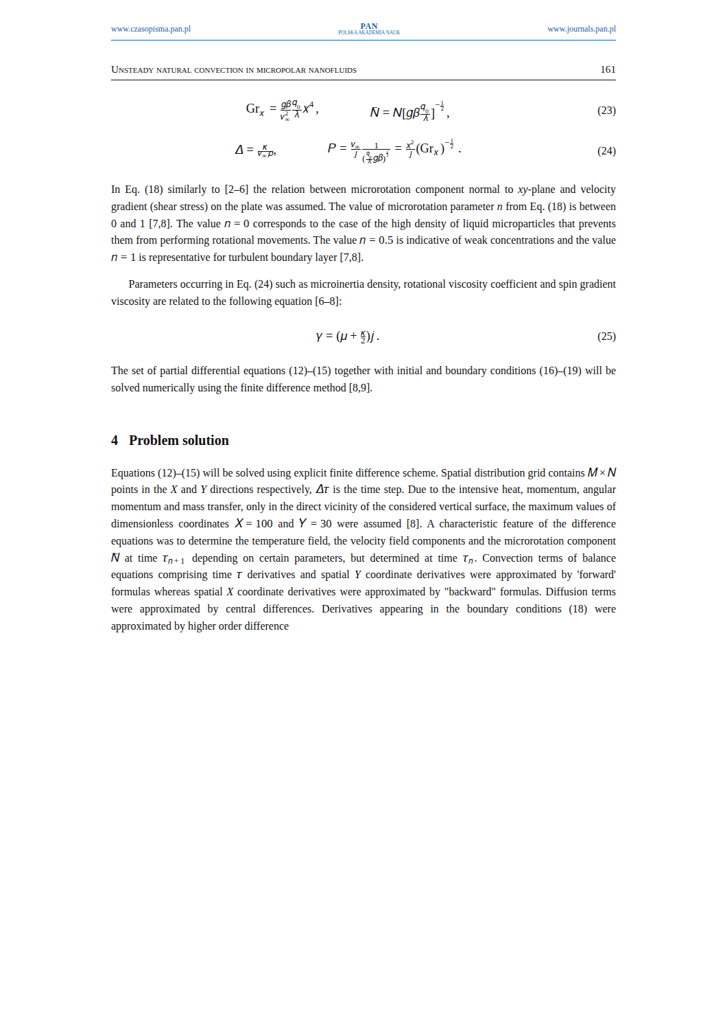www.czasopisma.pan.pl PANPOLSKA AKADEMIA NAUK www.journals.pan.pl
Unsteady natural convection in micropolar nanofluids 161
Grx = gβv∞2 q0λ x4 , N‾ = N [gβq0λ] −12 ,
(23)
Δ= κv∞ρ , P= v∞j 1 (q0λgβ)12 = x2j (Grx)−12 .
(24)
In Eq. (18) similarly to [2–6] the relation between microrotation component normal to xy-plane and velocity gradient (shear stress) on the plate was assumed. The value of microrotation parameter n from Eq. (18) is between 0 and 1 [7,8]. The value n=0 corresponds to the case of the high density of liquid microparticles that prevents them from performing rotational movements. The value n=0.5 is indicative of weak concentrations and the value n=1 is representative for turbulent boundary layer [7,8].
Parameters occurring in Eq. (24) such as microinertia density, rotational viscosity coefficient and spin gradient viscosity are related to the following equation [6–8]:
γ= (μ+κ2) j .
(25)
The set of partial differential equations (12)–(15) together with initial and boundary conditions (16)–(19) will be solved numerically using the finite difference method [8,9].
4 Problem solution
Equations (12)–(15) will be solved using explicit finite difference scheme. Spatial distribution grid contains M×N points in the X and Y directions respectively, Δτ‾ is the time step. Due to the intensive heat, momentum, angular momentum and mass transfer, only in the direct vicinity of the considered vertical surface, the maximum values of dimensionless coordinates X=100 and Y=30 were assumed [8]. A characteristic feature of the difference equations was to determine the temperature field, the velocity field components and the microrotation component N‾ at time τ‾n+1 depending on certain parameters, but determined at time τ‾n. Convection terms of balance equations comprising time τ‾ derivatives and spatial Y coordinate derivatives were approximated by 'forward' formulas whereas spatial X coordinate derivatives were approximated by "backward" formulas. Diffusion terms were approximated by central differences. Derivatives appearing in the boundary conditions (18) were approximated by higher order difference